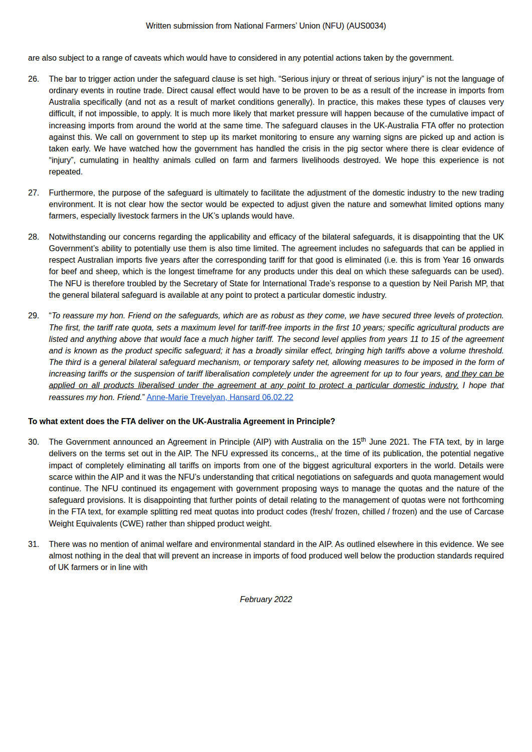Written submission from National Farmers’ Union (NFU) (AUS0034)
are also subject to a range of caveats which would have to considered in any potential actions taken by the government.
26. The bar to trigger action under the safeguard clause is set high. “Serious injury or threat of serious injury” is not the language of ordinary events in routine trade. Direct causal effect would have to be proven to be as a result of the increase in imports from Australia specifically (and not as a result of market conditions generally). In practice, this makes these types of clauses very difficult, if not impossible, to apply. It is much more likely that market pressure will happen because of the cumulative impact of increasing imports from around the world at the same time. The safeguard clauses in the UK-Australia FTA offer no protection against this. We call on government to step up its market monitoring to ensure any warning signs are picked up and action is taken early. We have watched how the government has handled the crisis in the pig sector where there is clear evidence of “injury”, cumulating in healthy animals culled on farm and farmers livelihoods destroyed. We hope this experience is not repeated.
27. Furthermore, the purpose of the safeguard is ultimately to facilitate the adjustment of the domestic industry to the new trading environment. It is not clear how the sector would be expected to adjust given the nature and somewhat limited options many farmers, especially livestock farmers in the UK’s uplands would have.
28. Notwithstanding our concerns regarding the applicability and efficacy of the bilateral safeguards, it is disappointing that the UK Government’s ability to potentially use them is also time limited. The agreement includes no safeguards that can be applied in respect Australian imports five years after the corresponding tariff for that good is eliminated (i.e. this is from Year 16 onwards for beef and sheep, which is the longest timeframe for any products under this deal on which these safeguards can be used). The NFU is therefore troubled by the Secretary of State for International Trade’s response to a question by Neil Parish MP, that the general bilateral safeguard is available at any point to protect a particular domestic industry.
29. “To reassure my hon. Friend on the safeguards, which are as robust as they come, we have secured three levels of protection. The first, the tariff rate quota, sets a maximum level for tariff-free imports in the first 10 years; specific agricultural products are listed and anything above that would face a much higher tariff. The second level applies from years 11 to 15 of the agreement and is known as the product specific safeguard; it has a broadly similar effect, bringing high tariffs above a volume threshold. The third is a general bilateral safeguard mechanism, or temporary safety net, allowing measures to be imposed in the form of increasing tariffs or the suspension of tariff liberalisation completely under the agreement for up to four years, and they can be applied on all products liberalised under the agreement at any point to protect a particular domestic industry. I hope that reassures my hon. Friend.” Anne-Marie Trevelyan, Hansard 06.02.22
To what extent does the FTA deliver on the UK-Australia Agreement in Principle?
30. The Government announced an Agreement in Principle (AIP) with Australia on the 15th June 2021. The FTA text, by in large delivers on the terms set out in the AIP. The NFU expressed its concerns,, at the time of its publication, the potential negative impact of completely eliminating all tariffs on imports from one of the biggest agricultural exporters in the world. Details were scarce within the AIP and it was the NFU’s understanding that critical negotiations on safeguards and quota management would continue. The NFU continued its engagement with government proposing ways to manage the quotas and the nature of the safeguard provisions. It is disappointing that further points of detail relating to the management of quotas were not forthcoming in the FTA text, for example splitting red meat quotas into product codes (fresh/ frozen, chilled / frozen) and the use of Carcase Weight Equivalents (CWE) rather than shipped product weight.
31. There was no mention of animal welfare and environmental standard in the AIP. As outlined elsewhere in this evidence. We see almost nothing in the deal that will prevent an increase in imports of food produced well below the production standards required of UK farmers or in line with
February 2022